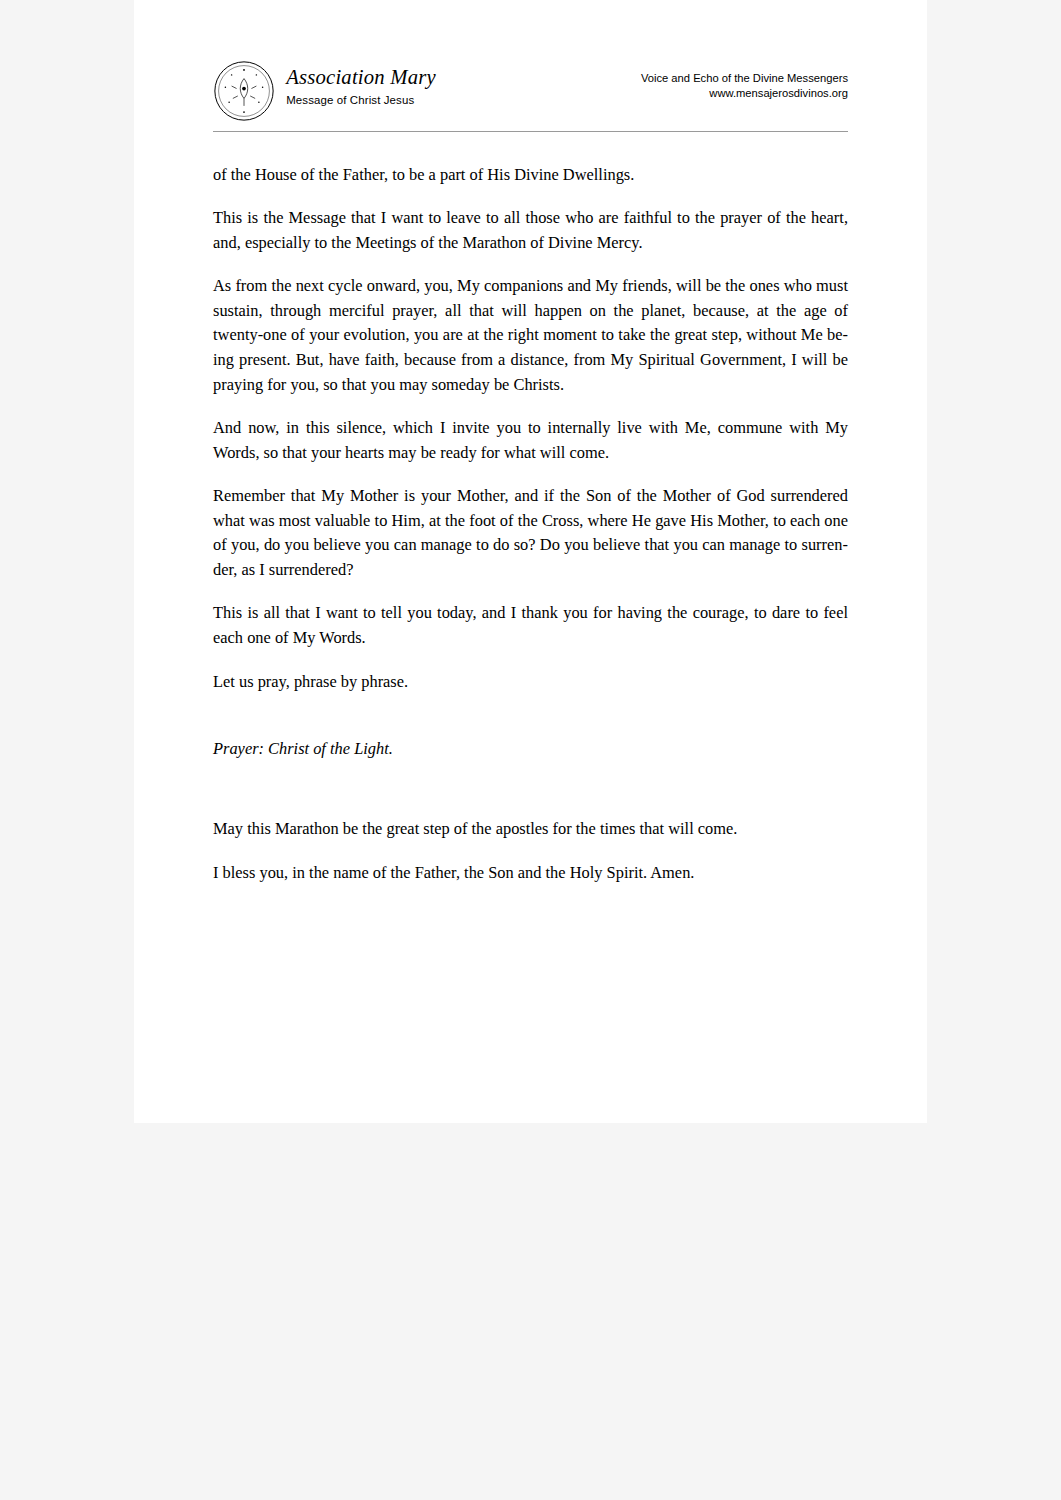Association Mary
Message of Christ Jesus
Voice and Echo of the Divine Messengers
www.mensajerosdivinos.org
of the House of the Father, to be a part of His Divine Dwellings.
This is the Message that I want to leave to all those who are faithful to the prayer of the heart, and, especially to the Meetings of the Marathon of Divine Mercy.
As from the next cycle onward, you, My companions and My friends, will be the ones who must sustain, through merciful prayer, all that will happen on the planet, because, at the age of twenty-one of your evolution, you are at the right moment to take the great step, without Me being present. But, have faith, because from a distance, from My Spiritual Government, I will be praying for you, so that you may someday be Christs.
And now, in this silence, which I invite you to internally live with Me, commune with My Words, so that your hearts may be ready for what will come.
Remember that My Mother is your Mother, and if the Son of the Mother of God surrendered what was most valuable to Him, at the foot of the Cross, where He gave His Mother, to each one of you, do you believe you can manage to do so? Do you believe that you can manage to surrender, as I surrendered?
This is all that I want to tell you today, and I thank you for having the courage, to dare to feel each one of My Words.
Let us pray, phrase by phrase.
Prayer: Christ of the Light.
May this Marathon be the great step of the apostles for the times that will come.
I bless you, in the name of the Father, the Son and the Holy Spirit. Amen.